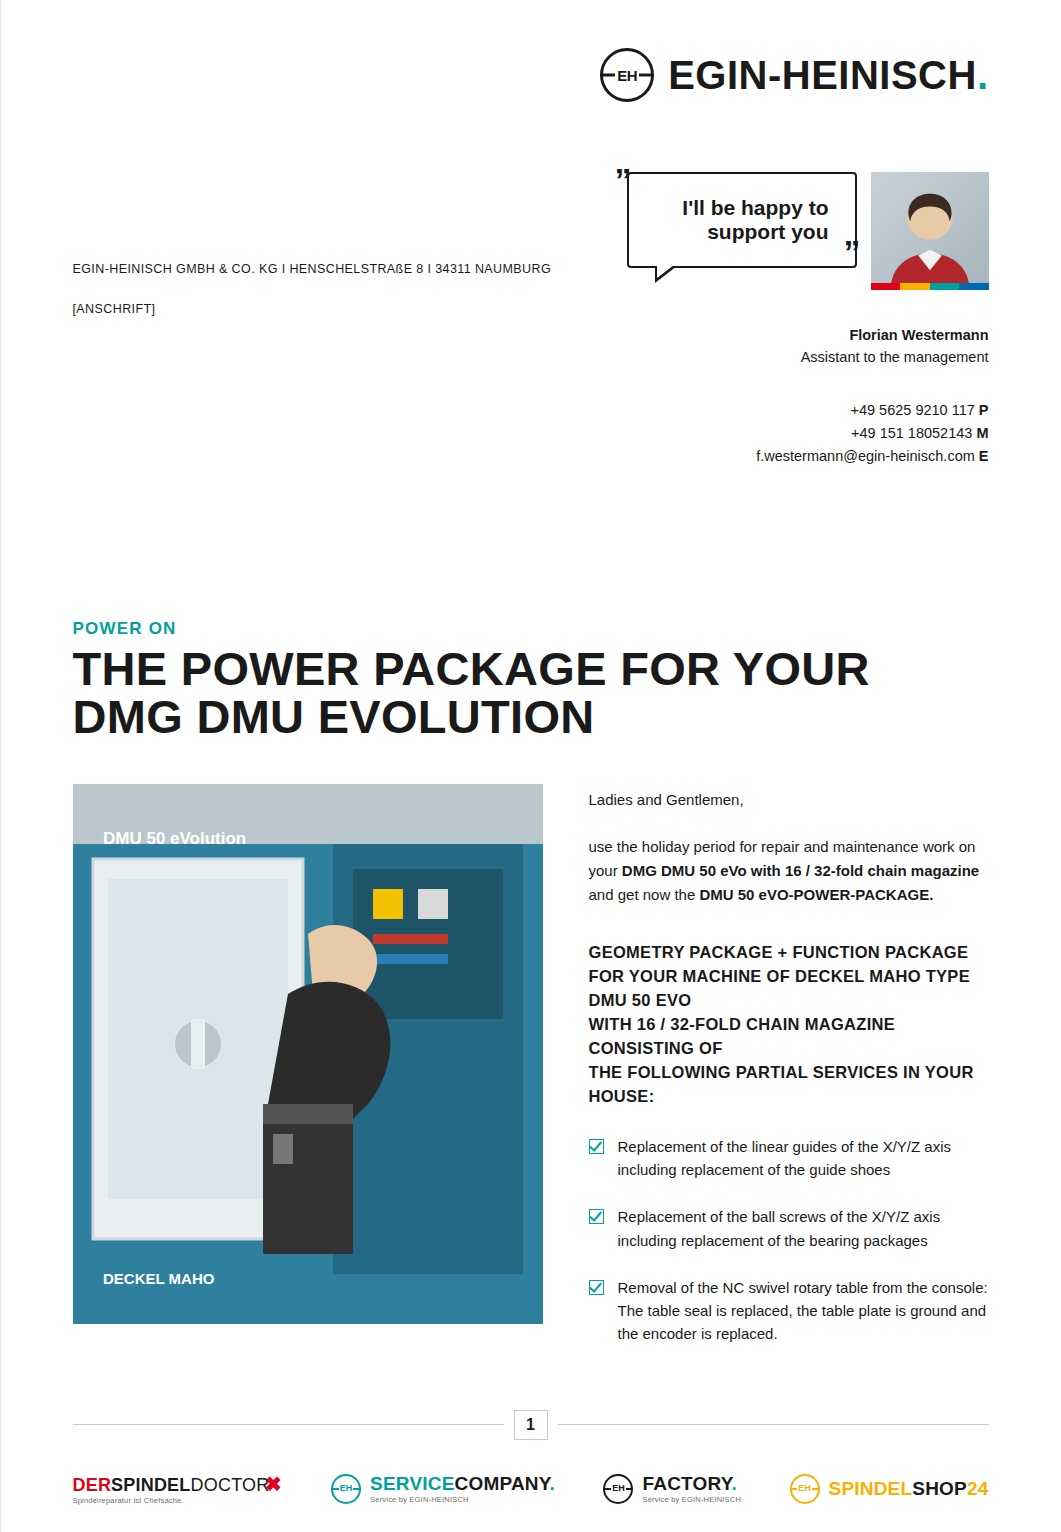EH
EGIN-HEINISCH.
EGIN-HEINISCH GMBH & CO. KG I HENSCHELSTRAßE 8 I 34311 NAUMBURG
[ANSCHRIFT]
” I'll be happy to
support you ”
Florian Westermann
Assistant to the management
+49 5625 9210 117 P
+49 151 18052143 M
f.westermann@egin-heinisch.com E
POWER ON
The power package for your
DMG DMU Evolution
Ladies and Gentlemen,
use the holiday period for repair and maintenance work on your DMG DMU 50 eVo with 16 / 32-fold chain magazine and get now the DMU 50 eVO-POWER-PACKAGE.
Geometry package + function package
for your machine of Deckel Maho type DMU 50 eVo
with 16 / 32-fold chain magazine consisting of
the following partial services in your house:
Replacement of the linear guides of the X/Y/Z axis including replacement of the guide shoes
Replacement of the ball screws of the X/Y/Z axis including replacement of the bearing packages
Removal of the NC swivel rotary table from the console: The table seal is replaced, the table plate is ground and the encoder is replaced.
1
DERSPINDELDOCTOR✖ Spindelreparatur ist Chefsache.
EH
SERVICECOMPANY. Service by EGIN-HEINISCH
EH
FACTORY. Service by EGIN-HEINISCH
EH
SPINDELSHOP24